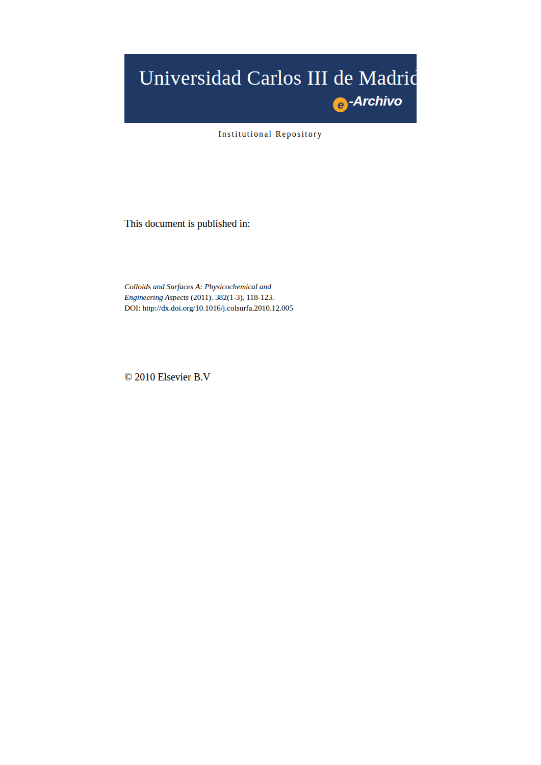Universidad Carlos III de Madrid
e-Archivo
Institutional Repository
This document is published in:
Colloids and Surfaces A: Physicochemical and
Engineering Aspects (2011). 382(1-3), 118-123.
DOI: http://dx.doi.org/10.1016/j.colsurfa.2010.12.005
© 2010 Elsevier B.V